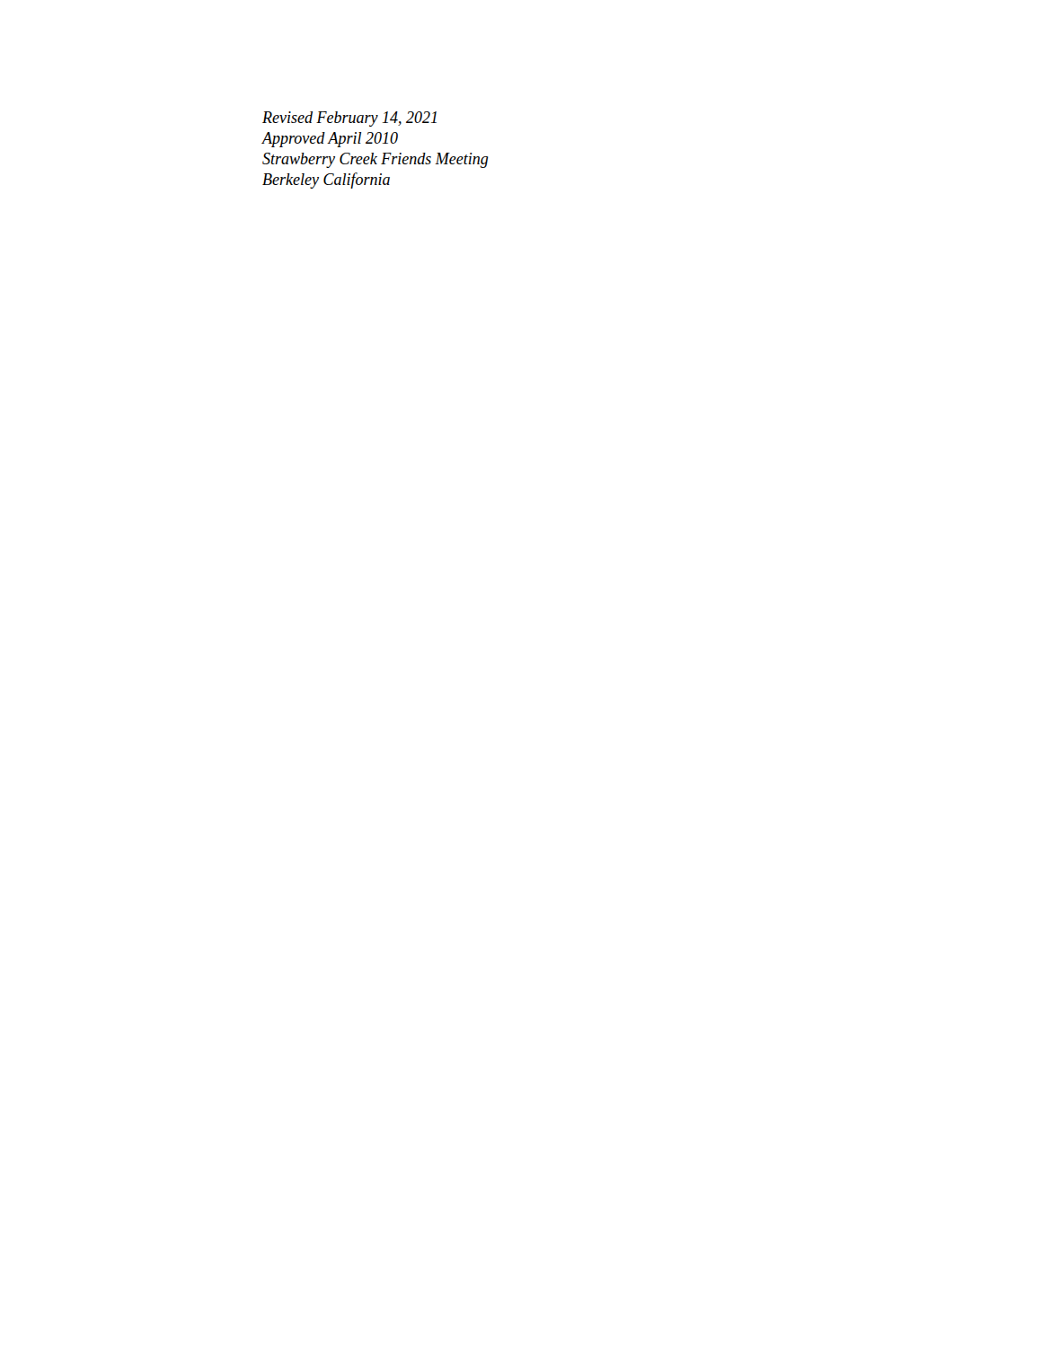Revised February 14, 2021
Approved April 2010
Strawberry Creek Friends Meeting
Berkeley California